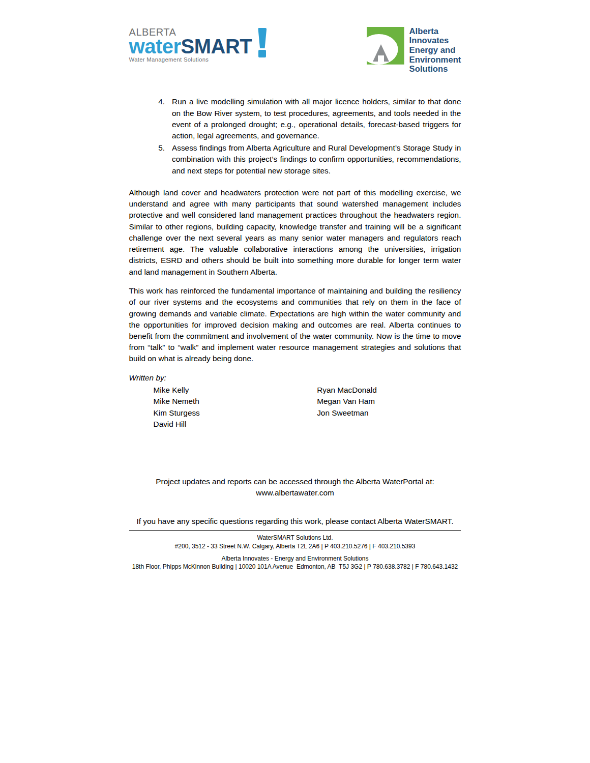ALBERTA
water SMART
Water Management Solutions
Alberta
Innovates
Energy and
Environment
Solutions
Run a live modelling simulation with all major licence holders, similar to that done on the Bow River system, to test procedures, agreements, and tools needed in the event of a prolonged drought; e.g., operational details, forecast-based triggers for action, legal agreements, and governance.
Assess findings from Alberta Agriculture and Rural Development’s Storage Study in combination with this project’s findings to confirm opportunities, recommendations, and next steps for potential new storage sites.
Although land cover and headwaters protection were not part of this modelling exercise, we understand and agree with many participants that sound watershed management includes protective and well considered land management practices throughout the headwaters region. Similar to other regions, building capacity, knowledge transfer and training will be a significant challenge over the next several years as many senior water managers and regulators reach retirement age. The valuable collaborative interactions among the universities, irrigation districts, ESRD and others should be built into something more durable for longer term water and land management in Southern Alberta.
This work has reinforced the fundamental importance of maintaining and building the resiliency of our river systems and the ecosystems and communities that rely on them in the face of growing demands and variable climate. Expectations are high within the water community and the opportunities for improved decision making and outcomes are real. Alberta continues to benefit from the commitment and involvement of the water community. Now is the time to move from “talk” to “walk” and implement water resource management strategies and solutions that build on what is already being done.
Written by:
| Mike Kelly | Ryan MacDonald |
| Mike Nemeth | Megan Van Ham |
| Kim Sturgess | Jon Sweetman |
| David Hill | |
Project updates and reports can be accessed through the Alberta WaterPortal at: www.albertawater.com
If you have any specific questions regarding this work, please contact Alberta WaterSMART.
WaterSMART Solutions Ltd.
#200, 3512 - 33 Street N.W. Calgary, Alberta T2L 2A6 | P 403.210.5276 | F 403.210.5393
Alberta Innovates - Energy and Environment Solutions
18th Floor, Phipps McKinnon Building | 10020 101A Avenue Edmonton, AB T5J 3G2 | P 780.638.3782 | F 780.643.1432